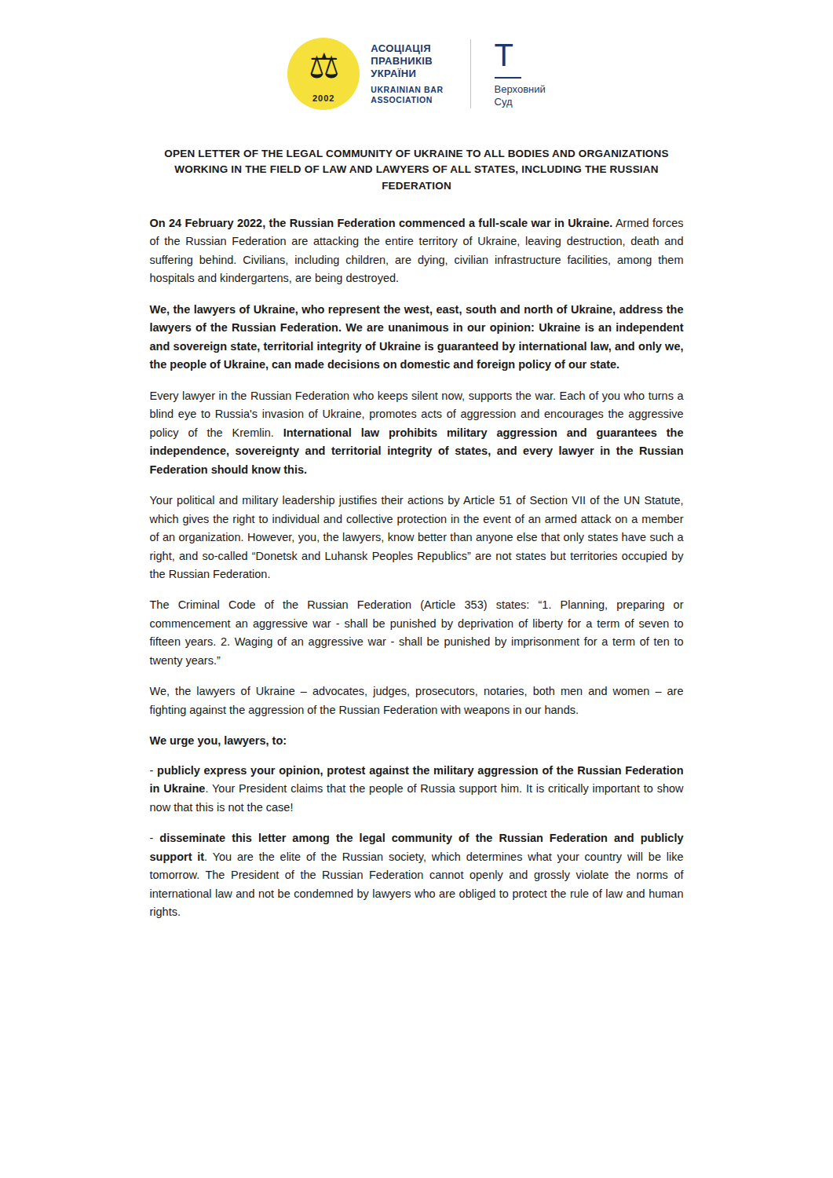⚖
2002
АСОЦІАЦІЯ
ПРАВНИКІВ
УКРАЇНИ
UKRAINIAN BAR
ASSOCIATION
Т
Верховний
Суд
Open letter of the legal community of Ukraine to all bodies and organizations working in the field of law and lawyers of all states, including the Russian Federation
On 24 February 2022, the Russian Federation commenced a full-scale war in Ukraine. Armed forces of the Russian Federation are attacking the entire territory of Ukraine, leaving destruction, death and suffering behind. Civilians, including children, are dying, civilian infrastructure facilities, among them hospitals and kindergartens, are being destroyed.
We, the lawyers of Ukraine, who represent the west, east, south and north of Ukraine, address the lawyers of the Russian Federation. We are unanimous in our opinion: Ukraine is an independent and sovereign state, territorial integrity of Ukraine is guaranteed by international law, and only we, the people of Ukraine, can made decisions on domestic and foreign policy of our state.
Every lawyer in the Russian Federation who keeps silent now, supports the war. Each of you who turns a blind eye to Russia's invasion of Ukraine, promotes acts of aggression and encourages the aggressive policy of the Kremlin. International law prohibits military aggression and guarantees the independence, sovereignty and territorial integrity of states, and every lawyer in the Russian Federation should know this.
Your political and military leadership justifies their actions by Article 51 of Section VII of the UN Statute, which gives the right to individual and collective protection in the event of an armed attack on a member of an organization. However, you, the lawyers, know better than anyone else that only states have such a right, and so-called “Donetsk and Luhansk Peoples Republics” are not states but territories occupied by the Russian Federation.
The Criminal Code of the Russian Federation (Article 353) states: “1. Planning, preparing or commencement an aggressive war - shall be punished by deprivation of liberty for a term of seven to fifteen years. 2. Waging of an aggressive war - shall be punished by imprisonment for a term of ten to twenty years.”
We, the lawyers of Ukraine – advocates, judges, prosecutors, notaries, both men and women – are fighting against the aggression of the Russian Federation with weapons in our hands.
We urge you, lawyers, to:
- publicly express your opinion, protest against the military aggression of the Russian Federation in Ukraine. Your President claims that the people of Russia support him. It is critically important to show now that this is not the case!
- disseminate this letter among the legal community of the Russian Federation and publicly support it. You are the elite of the Russian society, which determines what your country will be like tomorrow. The President of the Russian Federation cannot openly and grossly violate the norms of international law and not be condemned by lawyers who are obliged to protect the rule of law and human rights.